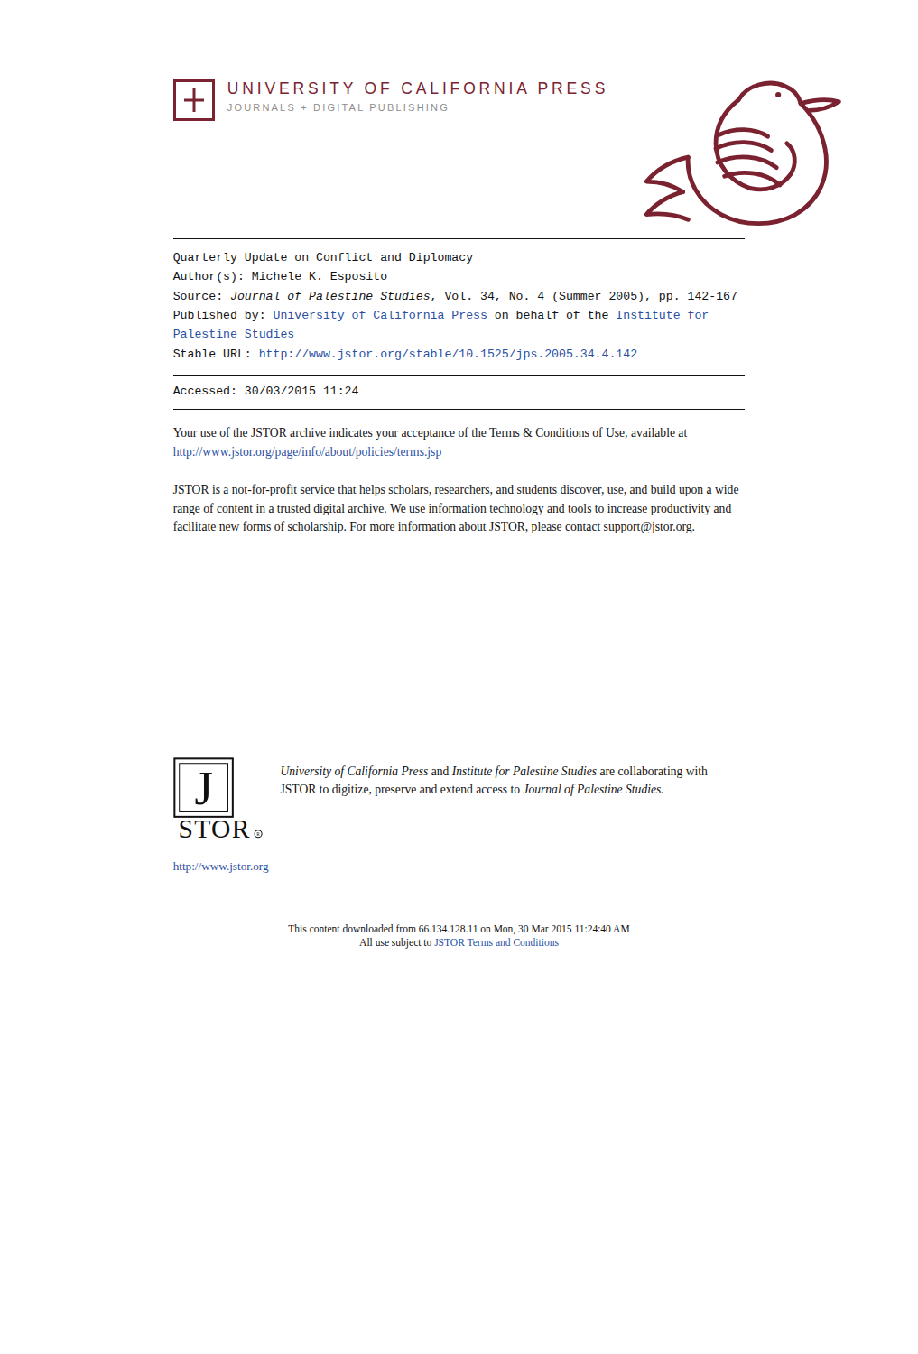UNIVERSITY OF CALIFORNIA PRESS
JOURNALS + DIGITAL PUBLISHING
Quarterly Update on Conflict and Diplomacy
Author(s): Michele K. Esposito
Source: Journal of Palestine Studies, Vol. 34, No. 4 (Summer 2005), pp. 142-167
Published by: University of California Press on behalf of the Institute for Palestine Studies
Stable URL: http://www.jstor.org/stable/10.1525/jps.2005.34.4.142
Accessed: 30/03/2015 11:24
Your use of the JSTOR archive indicates your acceptance of the Terms & Conditions of Use, available at
http://www.jstor.org/page/info/about/policies/terms.jsp
JSTOR is a not-for-profit service that helps scholars, researchers, and students discover, use, and build upon a wide range of content in a trusted digital archive. We use information technology and tools to increase productivity and facilitate new forms of scholarship. For more information about JSTOR, please contact support@jstor.org.
J STOR R
University of California Press and Institute for Palestine Studies are collaborating with JSTOR to digitize, preserve and extend access to Journal of Palestine Studies.
http://www.jstor.org
This content downloaded from 66.134.128.11 on Mon, 30 Mar 2015 11:24:40 AM
All use subject to JSTOR Terms and Conditions